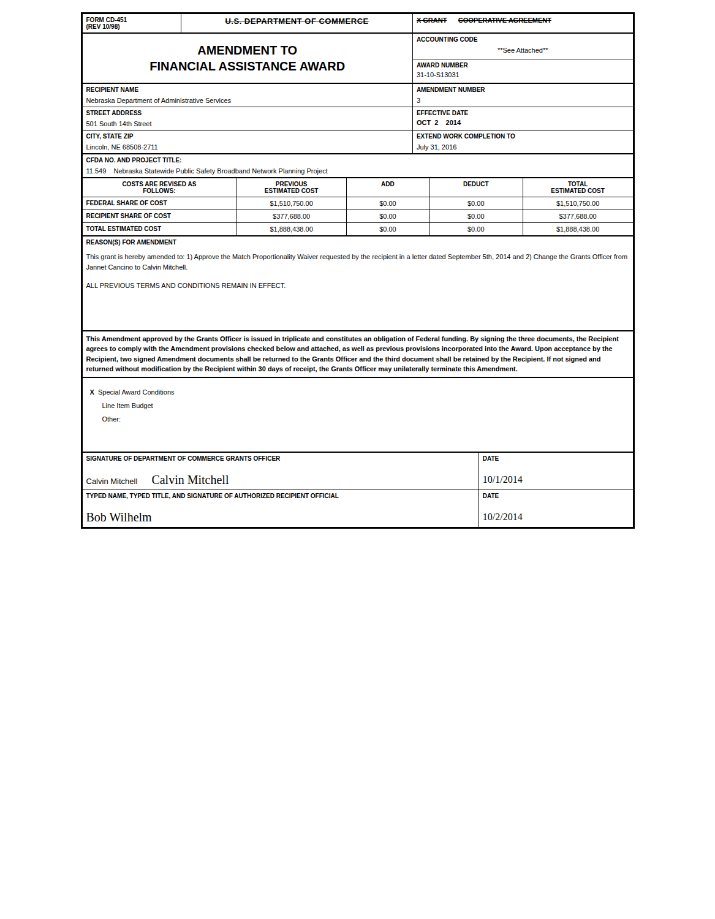| FORM CD-451 (REV 10/98) | U.S. DEPARTMENT OF COMMERCE | X GRANT COOPERATIVE AGREEMENT |
| AMENDMENT TO FINANCIAL ASSISTANCE AWARD | ACCOUNTING CODE **See Attached** |
| AWARD NUMBER 31-10-S13031 |
| RECIPIENT NAME Nebraska Department of Administrative Services | AMENDMENT NUMBER 3 |
| STREET ADDRESS 501 South 14th Street | EFFECTIVE DATE OCT 2 2014 |
| CITY, STATE ZIP Lincoln, NE 68508-2711 | EXTEND WORK COMPLETION TO July 31, 2016 |
| CFDA NO. AND PROJECT TITLE: 11.549 Nebraska Statewide Public Safety Broadband Network Planning Project |
| COSTS ARE REVISED AS FOLLOWS: | PREVIOUS ESTIMATED COST | ADD | DEDUCT | TOTAL ESTIMATED COST |
| --- | --- | --- | --- | --- |
| FEDERAL SHARE OF COST | $1,510,750.00 | $0.00 | $0.00 | $1,510,750.00 |
| RECIPIENT SHARE OF COST | $377,688.00 | $0.00 | $0.00 | $377,688.00 |
| TOTAL ESTIMATED COST | $1,888,438.00 | $0.00 | $0.00 | $1,888,438.00 |
| REASON(S) FOR AMENDMENT This grant is hereby amended to: 1) Approve the Match Proportionality Waiver requested by the recipient in a letter dated September 5th, 2014 and 2) Change the Grants Officer from Jannet Cancino to Calvin Mitchell. ALL PREVIOUS TERMS AND CONDITIONS REMAIN IN EFFECT. |
| This Amendment approved by the Grants Officer is issued in triplicate and constitutes an obligation of Federal funding. By signing the three documents, the Recipient agrees to comply with the Amendment provisions checked below and attached, as well as previous provisions incorporated into the Award. Upon acceptance by the Recipient, two signed Amendment documents shall be returned to the Grants Officer and the third document shall be retained by the Recipient. If not signed and returned without modification by the Recipient within 30 days of receipt, the Grants Officer may unilaterally terminate this Amendment. |
| X Special Award Conditions Line Item Budget Other: |
| SIGNATURE OF DEPARTMENT OF COMMERCE GRANTS OFFICER Calvin Mitchell Calvin Mitchell | DATE 10/1/2014 |
| TYPED NAME, TYPED TITLE, AND SIGNATURE OF AUTHORIZED RECIPIENT OFFICIAL Bob Wilhelm | DATE 10/2/2014 |